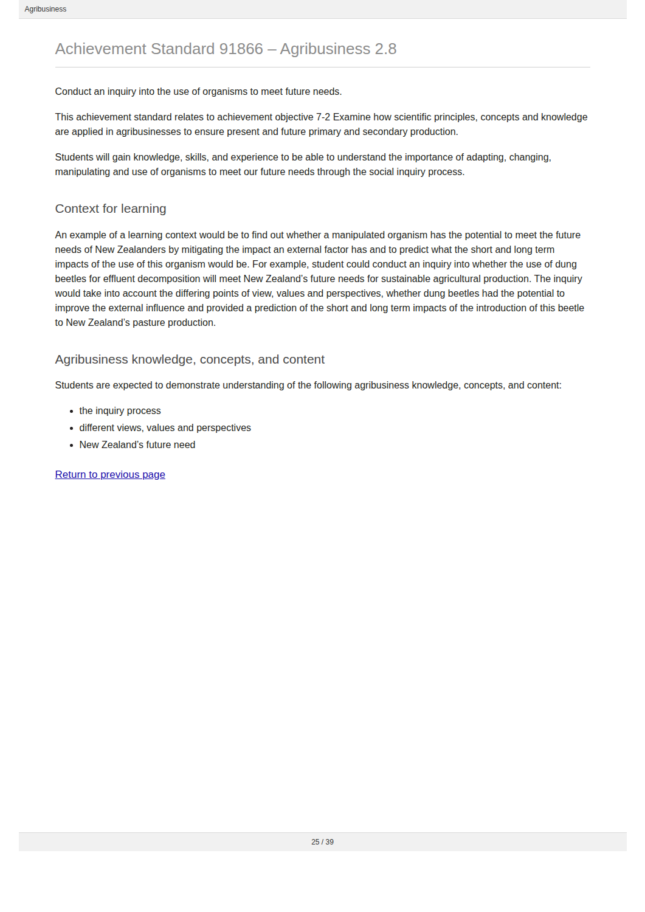Agribusiness
Achievement Standard 91866 – Agribusiness 2.8
Conduct an inquiry into the use of organisms to meet future needs.
This achievement standard relates to achievement objective 7-2 Examine how scientific principles, concepts and knowledge are applied in agribusinesses to ensure present and future primary and secondary production.
Students will gain knowledge, skills, and experience to be able to understand the importance of adapting, changing, manipulating and use of organisms to meet our future needs through the social inquiry process.
Context for learning
An example of a learning context would be to find out whether a manipulated organism has the potential to meet the future needs of New Zealanders by mitigating the impact an external factor has and to predict what the short and long term impacts of the use of this organism would be. For example, student could conduct an inquiry into whether the use of dung beetles for effluent decomposition will meet New Zealand’s future needs for sustainable agricultural production. The inquiry would take into account the differing points of view, values and perspectives, whether dung beetles had the potential to improve the external influence and provided a prediction of the short and long term impacts of the introduction of this beetle to New Zealand’s pasture production.
Agribusiness knowledge, concepts, and content
Students are expected to demonstrate understanding of the following agribusiness knowledge, concepts, and content:
the inquiry process
different views, values and perspectives
New Zealand’s future need
Return to previous page
25 / 39